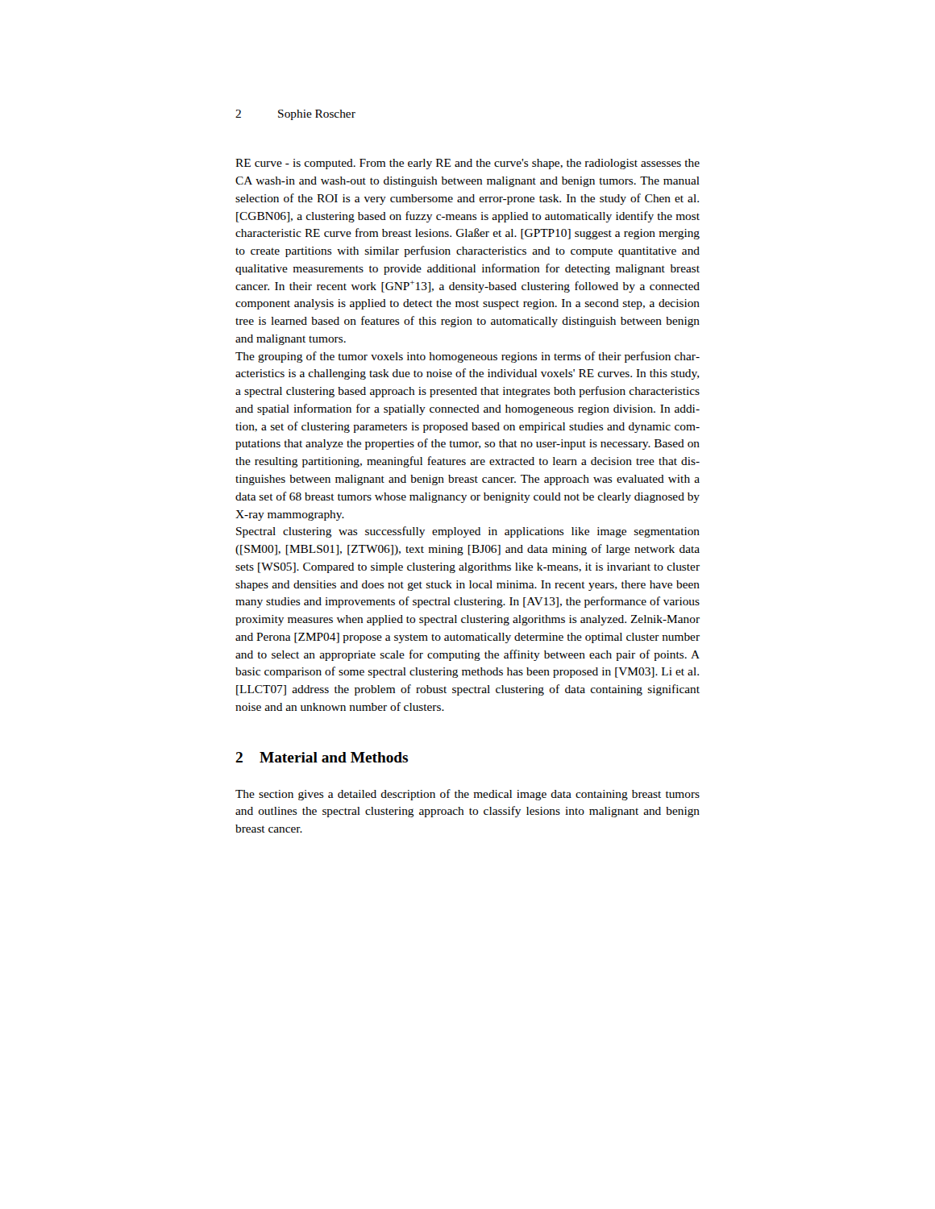2 Sophie Roscher
RE curve - is computed. From the early RE and the curve's shape, the radiologist assesses the CA wash-in and wash-out to distinguish between malignant and benign tumors. The manual selection of the ROI is a very cumbersome and error-prone task. In the study of Chen et al. [CGBN06], a clustering based on fuzzy c-means is applied to automatically identify the most characteristic RE curve from breast lesions. Glaßer et al. [GPTP10] suggest a region merging to create partitions with similar perfusion characteristics and to compute quantitative and qualitative measurements to provide additional information for detecting malignant breast cancer. In their recent work [GNP+13], a density-based clustering followed by a connected component analysis is applied to detect the most suspect region. In a second step, a decision tree is learned based on features of this region to automatically distinguish between benign and malignant tumors.
The grouping of the tumor voxels into homogeneous regions in terms of their perfusion characteristics is a challenging task due to noise of the individual voxels' RE curves. In this study, a spectral clustering based approach is presented that integrates both perfusion characteristics and spatial information for a spatially connected and homogeneous region division. In addition, a set of clustering parameters is proposed based on empirical studies and dynamic computations that analyze the properties of the tumor, so that no user-input is necessary. Based on the resulting partitioning, meaningful features are extracted to learn a decision tree that distinguishes between malignant and benign breast cancer. The approach was evaluated with a data set of 68 breast tumors whose malignancy or benignity could not be clearly diagnosed by X-ray mammography.
Spectral clustering was successfully employed in applications like image segmentation ([SM00], [MBLS01], [ZTW06]), text mining [BJ06] and data mining of large network data sets [WS05]. Compared to simple clustering algorithms like k-means, it is invariant to cluster shapes and densities and does not get stuck in local minima. In recent years, there have been many studies and improvements of spectral clustering. In [AV13], the performance of various proximity measures when applied to spectral clustering algorithms is analyzed. Zelnik-Manor and Perona [ZMP04] propose a system to automatically determine the optimal cluster number and to select an appropriate scale for computing the affinity between each pair of points. A basic comparison of some spectral clustering methods has been proposed in [VM03]. Li et al. [LLCT07] address the problem of robust spectral clustering of data containing significant noise and an unknown number of clusters.
2 Material and Methods
The section gives a detailed description of the medical image data containing breast tumors and outlines the spectral clustering approach to classify lesions into malignant and benign breast cancer.